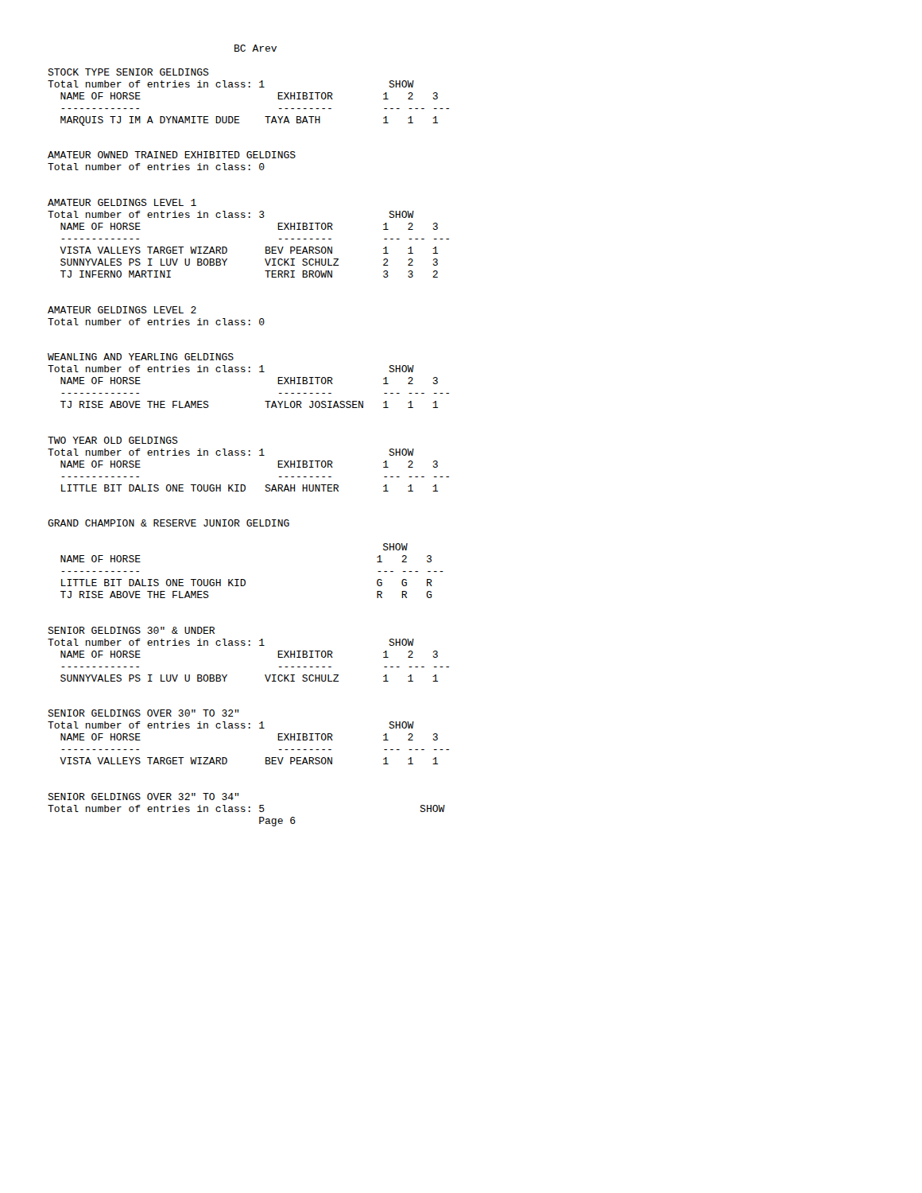BC Arev STOCK TYPE SENIOR GELDINGS Total number of entries in class: 1 SHOW NAME OF HORSE EXHIBITOR 1 2 3 ------------- --------- --- --- --- MARQUIS TJ IM A DYNAMITE DUDE TAYA BATH 1 1 1 AMATEUR OWNED TRAINED EXHIBITED GELDINGS Total number of entries in class: 0 AMATEUR GELDINGS LEVEL 1 Total number of entries in class: 3 SHOW NAME OF HORSE EXHIBITOR 1 2 3 ------------- --------- --- --- --- VISTA VALLEYS TARGET WIZARD BEV PEARSON 1 1 1 SUNNYVALES PS I LUV U BOBBY VICKI SCHULZ 2 2 3 TJ INFERNO MARTINI TERRI BROWN 3 3 2 AMATEUR GELDINGS LEVEL 2 Total number of entries in class: 0 WEANLING AND YEARLING GELDINGS Total number of entries in class: 1 SHOW NAME OF HORSE EXHIBITOR 1 2 3 ------------- --------- --- --- --- TJ RISE ABOVE THE FLAMES TAYLOR JOSIASSEN 1 1 1 TWO YEAR OLD GELDINGS Total number of entries in class: 1 SHOW NAME OF HORSE EXHIBITOR 1 2 3 ------------- --------- --- --- --- LITTLE BIT DALIS ONE TOUGH KID SARAH HUNTER 1 1 1 GRAND CHAMPION & RESERVE JUNIOR GELDING SHOW NAME OF HORSE 1 2 3 ------------- --- --- --- LITTLE BIT DALIS ONE TOUGH KID G G R TJ RISE ABOVE THE FLAMES R R G SENIOR GELDINGS 30" & UNDER Total number of entries in class: 1 SHOW NAME OF HORSE EXHIBITOR 1 2 3 ------------- --------- --- --- --- SUNNYVALES PS I LUV U BOBBY VICKI SCHULZ 1 1 1 SENIOR GELDINGS OVER 30" TO 32" Total number of entries in class: 1 SHOW NAME OF HORSE EXHIBITOR 1 2 3 ------------- --------- --- --- --- VISTA VALLEYS TARGET WIZARD BEV PEARSON 1 1 1 SENIOR GELDINGS OVER 32" TO 34" Total number of entries in class: 5 SHOW Page 6